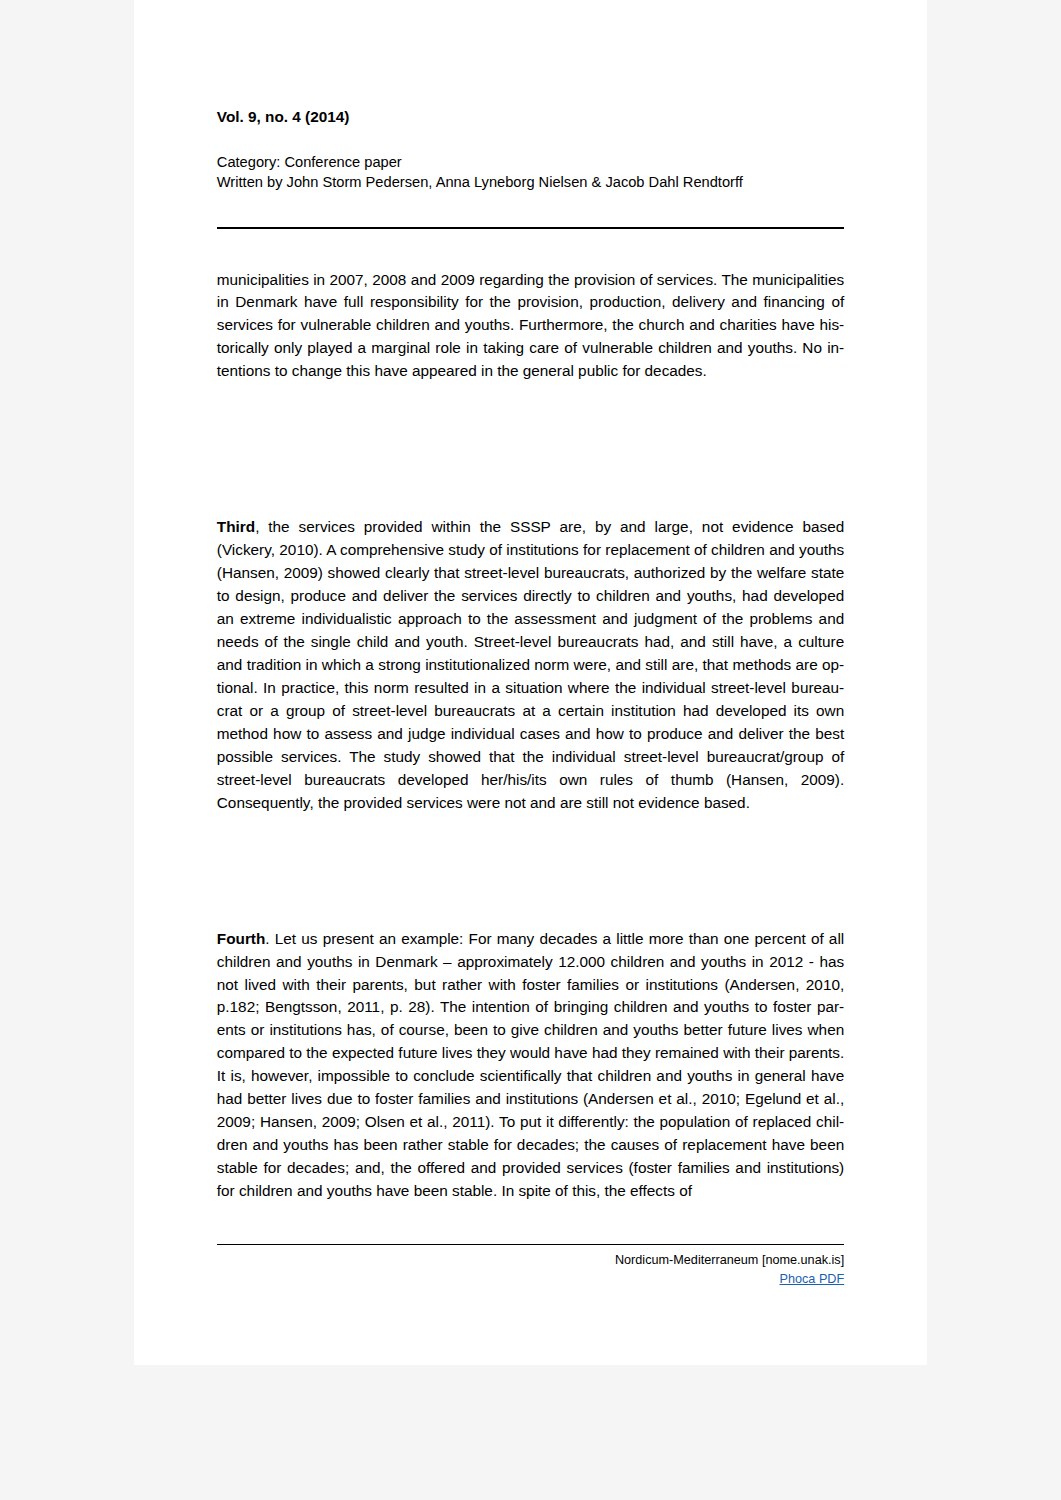Vol. 9, no. 4 (2014)
Category: Conference paper Written by John Storm Pedersen, Anna Lyneborg Nielsen & Jacob Dahl Rendtorff
municipalities in 2007, 2008 and 2009 regarding the provision of services. The municipalities in Denmark have full responsibility for the provision, production, delivery and financing of services for vulnerable children and youths. Furthermore, the church and charities have historically only played a marginal role in taking care of vulnerable children and youths. No intentions to change this have appeared in the general public for decades.
Third, the services provided within the SSSP are, by and large, not evidence based (Vickery, 2010). A comprehensive study of institutions for replacement of children and youths (Hansen, 2009) showed clearly that street-level bureaucrats, authorized by the welfare state to design, produce and deliver the services directly to children and youths, had developed an extreme individualistic approach to the assessment and judgment of the problems and needs of the single child and youth. Street-level bureaucrats had, and still have, a culture and tradition in which a strong institutionalized norm were, and still are, that methods are optional. In practice, this norm resulted in a situation where the individual street-level bureaucrat or a group of street-level bureaucrats at a certain institution had developed its own method how to assess and judge individual cases and how to produce and deliver the best possible services. The study showed that the individual street-level bureaucrat/group of street-level bureaucrats developed her/his/its own rules of thumb (Hansen, 2009). Consequently, the provided services were not and are still not evidence based.
Fourth. Let us present an example: For many decades a little more than one percent of all children and youths in Denmark – approximately 12.000 children and youths in 2012 - has not lived with their parents, but rather with foster families or institutions (Andersen, 2010, p.182; Bengtsson, 2011, p. 28). The intention of bringing children and youths to foster parents or institutions has, of course, been to give children and youths better future lives when compared to the expected future lives they would have had they remained with their parents. It is, however, impossible to conclude scientifically that children and youths in general have had better lives due to foster families and institutions (Andersen et al., 2010; Egelund et al., 2009; Hansen, 2009; Olsen et al., 2011). To put it differently: the population of replaced children and youths has been rather stable for decades; the causes of replacement have been stable for decades; and, the offered and provided services (foster families and institutions) for children and youths have been stable. In spite of this, the effects of
Nordicum-Mediterraneum [nome.unak.is] Phoca PDF